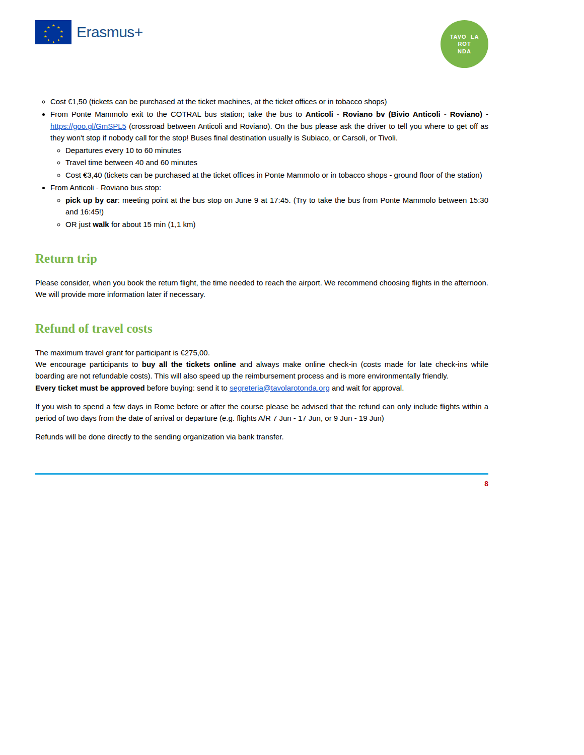★ ★ ★ ★ ★ ★ ★ ★ ★ ★
Erasmus+
TAVO LA
ROT
NDA
Cost €1,50 (tickets can be purchased at the ticket machines, at the ticket offices or in tobacco shops)
From Ponte Mammolo exit to the COTRAL bus station; take the bus to Anticoli - Roviano bv (Bivio Anticoli - Roviano) - https://goo.gl/GmSPL5 (crossroad between Anticoli and Roviano). On the bus please ask the driver to tell you where to get off as they won't stop if nobody call for the stop! Buses final destination usually is Subiaco, or Carsoli, or Tivoli.
Departures every 10 to 60 minutes
Travel time between 40 and 60 minutes
Cost €3,40 (tickets can be purchased at the ticket offices in Ponte Mammolo or in tobacco shops - ground floor of the station)
From Anticoli - Roviano bus stop:
pick up by car: meeting point at the bus stop on June 9 at 17:45. (Try to take the bus from Ponte Mammolo between 15:30 and 16:45!)
OR just walk for about 15 min (1,1 km)
Return trip
Please consider, when you book the return flight, the time needed to reach the airport. We recommend choosing flights in the afternoon. We will provide more information later if necessary.
Refund of travel costs
The maximum travel grant for participant is €275,00.
We encourage participants to buy all the tickets online and always make online check-in (costs made for late check-ins while boarding are not refundable costs). This will also speed up the reimbursement process and is more environmentally friendly.
Every ticket must be approved before buying: send it to segreteria@tavolarotonda.org and wait for approval.
If you wish to spend a few days in Rome before or after the course please be advised that the refund can only include flights within a period of two days from the date of arrival or departure (e.g. flights A/R 7 Jun - 17 Jun, or 9 Jun - 19 Jun)
Refunds will be done directly to the sending organization via bank transfer.
8